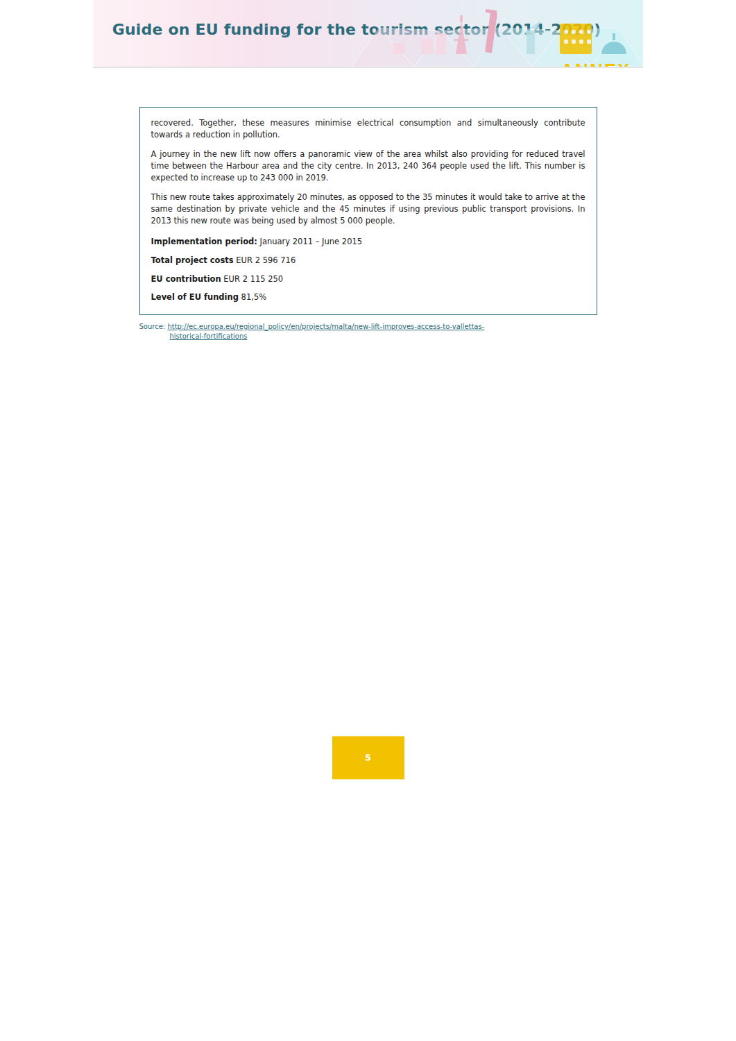Guide on EU funding for the tourism sector (2014-2020)
ANNEX
recovered. Together, these measures minimise electrical consumption and simultaneously contribute towards a reduction in pollution.
A journey in the new lift now offers a panoramic view of the area whilst also providing for reduced travel time between the Harbour area and the city centre. In 2013, 240 364 people used the lift. This number is expected to increase up to 243 000 in 2019.
This new route takes approximately 20 minutes, as opposed to the 35 minutes it would take to arrive at the same destination by private vehicle and the 45 minutes if using previous public transport provisions. In 2013 this new route was being used by almost 5 000 people.
Implementation period: January 2011 – June 2015
Total project costs EUR 2 596 716
EU contribution EUR 2 115 250
Level of EU funding 81,5%
Source: http://ec.europa.eu/regional_policy/en/projects/malta/new-lift-improves-access-to-vallettas- historical-fortifications
5